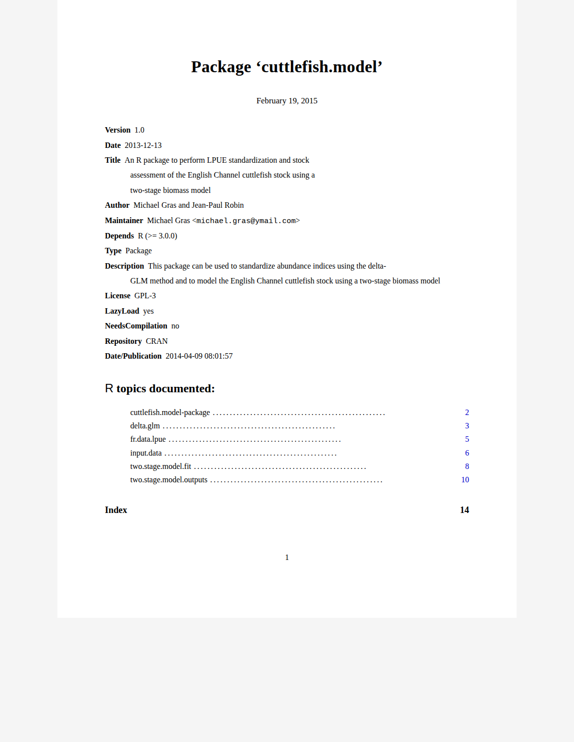Package ‘cuttlefish.model’
February 19, 2015
Version
1.0
Date
2013-12-13
Title
An R package to perform LPUE standardization and stock
assessment of the English Channel cuttlefish stock using a
two-stage biomass model
Author
Michael Gras and Jean-Paul Robin
Maintainer
Michael Gras <michael.gras@ymail.com>
Depends
R (>= 3.0.0)
Type
Package
Description
This package can be used to standardize abundance indices using the delta-
GLM method and to model the English Channel cuttlefish stock using a two-stage biomass model
License
GPL-3
LazyLoad
yes
NeedsCompilation
no
Repository
CRAN
Date/Publication
2014-04-09 08:01:57
R topics documented:
cuttlefish.model-package................................................... 2
delta.glm................................................... 3
fr.data.lpue................................................... 5
input.data................................................... 6
two.stage.model.fit................................................... 8
two.stage.model.outputs................................................... 10
Index 14
1